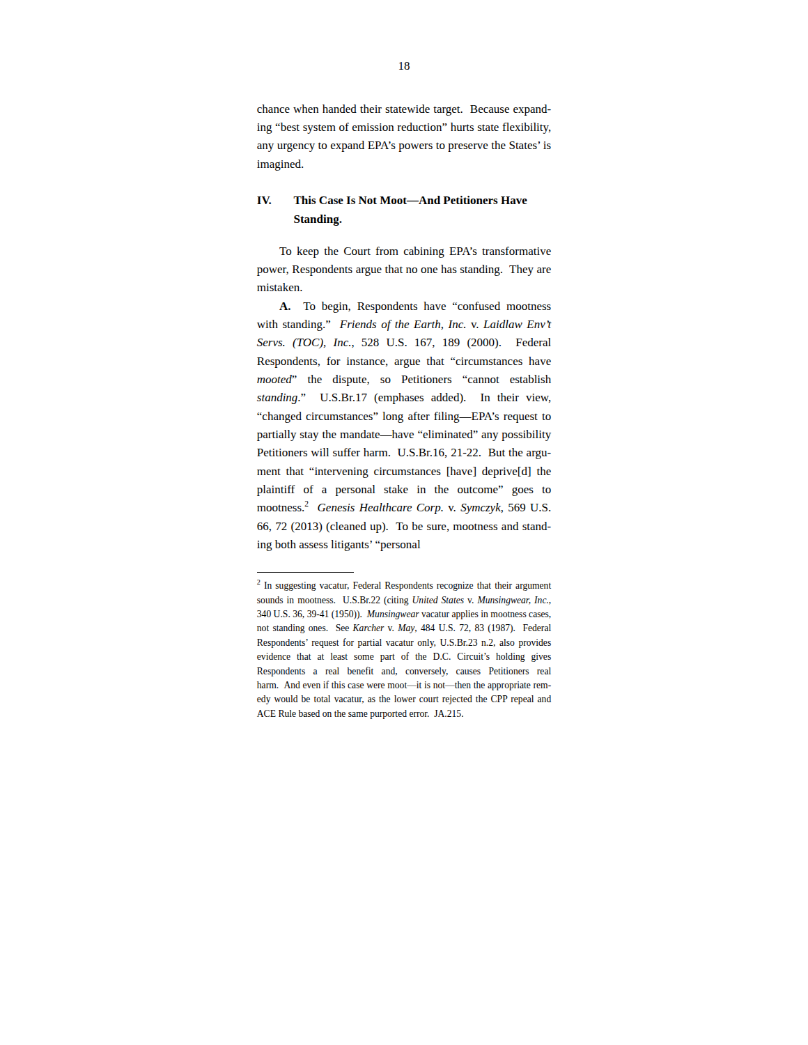18
chance when handed their statewide target. Because expanding “best system of emission reduction” hurts state flexibility, any urgency to expand EPA’s powers to preserve the States’ is imagined.
IV. This Case Is Not Moot—And Petitioners Have Standing.
To keep the Court from cabining EPA’s transformative power, Respondents argue that no one has standing. They are mistaken.
A. To begin, Respondents have “confused mootness with standing.” Friends of the Earth, Inc. v. Laidlaw Env’t Servs. (TOC), Inc., 528 U.S. 167, 189 (2000). Federal Respondents, for instance, argue that “circumstances have mooted” the dispute, so Petitioners “cannot establish standing.” U.S.Br.17 (emphases added). In their view, “changed circumstances” long after filing—EPA’s request to partially stay the mandate—have “eliminated” any possibility Petitioners will suffer harm. U.S.Br.16, 21-22. But the argument that “intervening circumstances [have] deprive[d] the plaintiff of a personal stake in the outcome” goes to mootness.2 Genesis Healthcare Corp. v. Symczyk, 569 U.S. 66, 72 (2013) (cleaned up). To be sure, mootness and standing both assess litigants’ “personal
2 In suggesting vacatur, Federal Respondents recognize that their argument sounds in mootness. U.S.Br.22 (citing United States v. Munsingwear, Inc., 340 U.S. 36, 39-41 (1950)). Munsingwear vacatur applies in mootness cases, not standing ones. See Karcher v. May, 484 U.S. 72, 83 (1987). Federal Respondents’ request for partial vacatur only, U.S.Br.23 n.2, also provides evidence that at least some part of the D.C. Circuit’s holding gives Respondents a real benefit and, conversely, causes Petitioners real harm. And even if this case were moot—it is not—then the appropriate remedy would be total vacatur, as the lower court rejected the CPP repeal and ACE Rule based on the same purported error. JA.215.